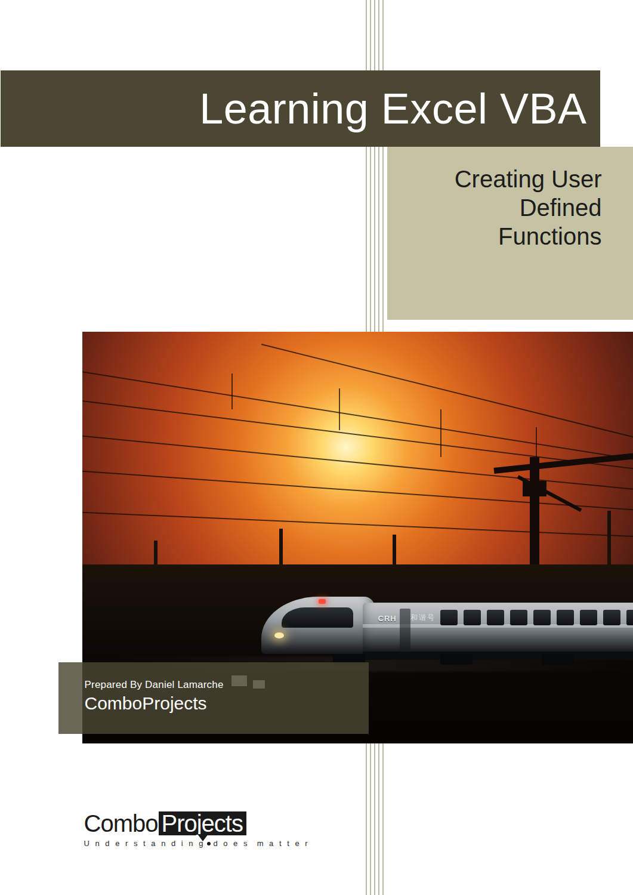Learning Excel VBA
Creating User
Defined
Functions
CRH
和谐号
Prepared By Daniel Lamarche
ComboProjects
Combo Projects
U n d e r s t a n d i n g d o e s m a t t e r